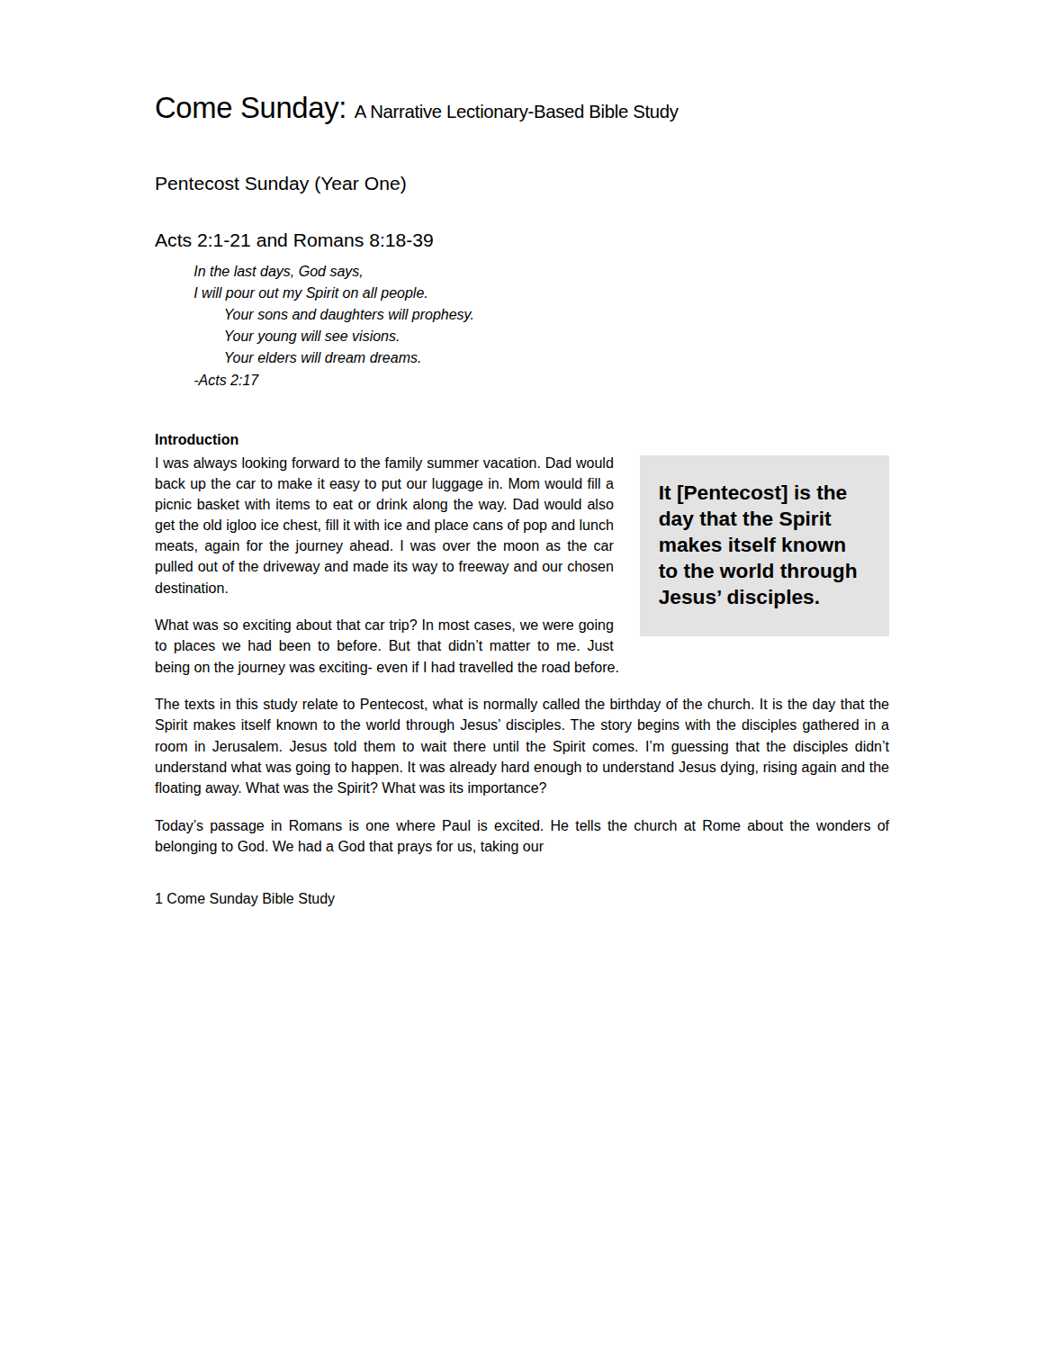Come Sunday: A Narrative Lectionary-Based Bible Study
Pentecost Sunday (Year One)
Acts 2:1-21 and Romans 8:18-39
In the last days, God says,
I will pour out my Spirit on all people. Your sons and daughters will prophesy. Your young will see visions. Your elders will dream dreams. -Acts 2:17
Introduction
It [Pentecost] is the day that the Spirit makes itself known to the world through Jesus’ disciples.
I was always looking forward to the family summer vacation. Dad would back up the car to make it easy to put our luggage in. Mom would fill a picnic basket with items to eat or drink along the way. Dad would also get the old igloo ice chest, fill it with ice and place cans of pop and lunch meats, again for the journey ahead. I was over the moon as the car pulled out of the driveway and made its way to freeway and our chosen destination.
What was so exciting about that car trip? In most cases, we were going to places we had been to before. But that didn’t matter to me. Just being on the journey was exciting- even if I had travelled the road before.
The texts in this study relate to Pentecost, what is normally called the birthday of the church. It is the day that the Spirit makes itself known to the world through Jesus’ disciples. The story begins with the disciples gathered in a room in Jerusalem. Jesus told them to wait there until the Spirit comes. I’m guessing that the disciples didn’t understand what was going to happen. It was already hard enough to understand Jesus dying, rising again and the floating away. What was the Spirit? What was its importance?
Today’s passage in Romans is one where Paul is excited. He tells the church at Rome about the wonders of belonging to God. We had a God that prays for us, taking our
1 Come Sunday Bible Study